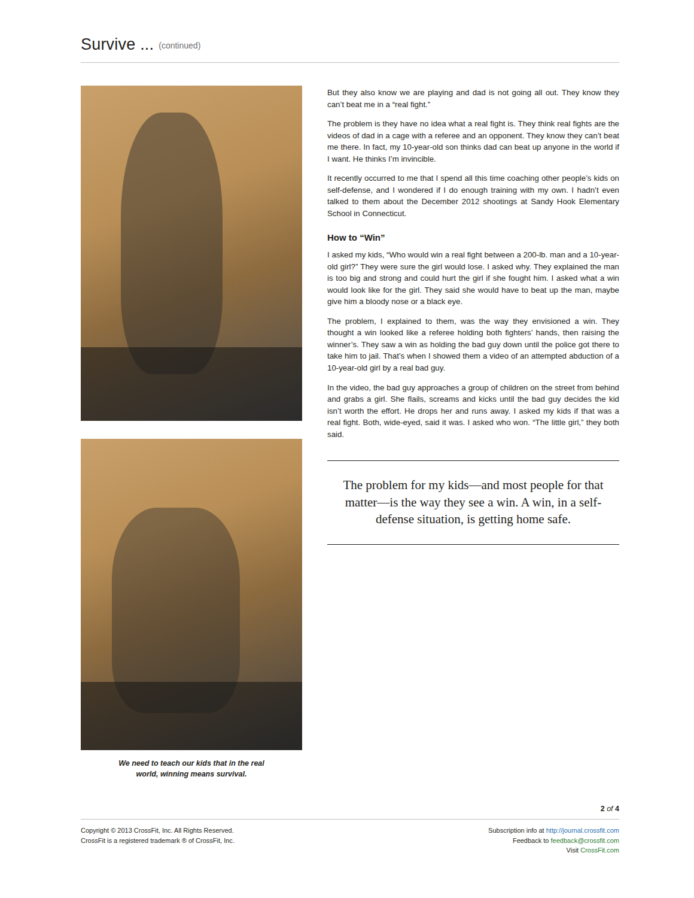Survive ...
(continued)
We need to teach our kids that in the real
world, winning means survival.
But they also know we are playing and dad is not going all out. They know they can’t beat me in a “real fight.”
The problem is they have no idea what a real fight is. They think real fights are the videos of dad in a cage with a referee and an opponent. They know they can’t beat me there. In fact, my 10-year-old son thinks dad can beat up anyone in the world if I want. He thinks I’m invincible.
It recently occurred to me that I spend all this time coaching other people’s kids on self-defense, and I wondered if I do enough training with my own. I hadn’t even talked to them about the December 2012 shootings at Sandy Hook Elementary School in Connecticut.
How to “Win”
I asked my kids, “Who would win a real fight between a 200-lb. man and a 10-year-old girl?” They were sure the girl would lose. I asked why. They explained the man is too big and strong and could hurt the girl if she fought him. I asked what a win would look like for the girl. They said she would have to beat up the man, maybe give him a bloody nose or a black eye.
The problem, I explained to them, was the way they envisioned a win. They thought a win looked like a referee holding both fighters’ hands, then raising the winner’s. They saw a win as holding the bad guy down until the police got there to take him to jail. That’s when I showed them a video of an attempted abduction of a 10-year-old girl by a real bad guy.
In the video, the bad guy approaches a group of children on the street from behind and grabs a girl. She flails, screams and kicks until the bad guy decides the kid isn’t worth the effort. He drops her and runs away. I asked my kids if that was a real fight. Both, wide-eyed, said it was. I asked who won. “The little girl,” they both said.
The problem for my kids—and most people for that matter—is the way they see a win. A win, in a self-defense situation, is getting home safe.
2 of 4
Copyright © 2013 CrossFit, Inc. All Rights Reserved.
CrossFit is a registered trademark ® of CrossFit, Inc.
Subscription info at http://journal.crossfit.com
Feedback to feedback@crossfit.com
Visit CrossFit.com